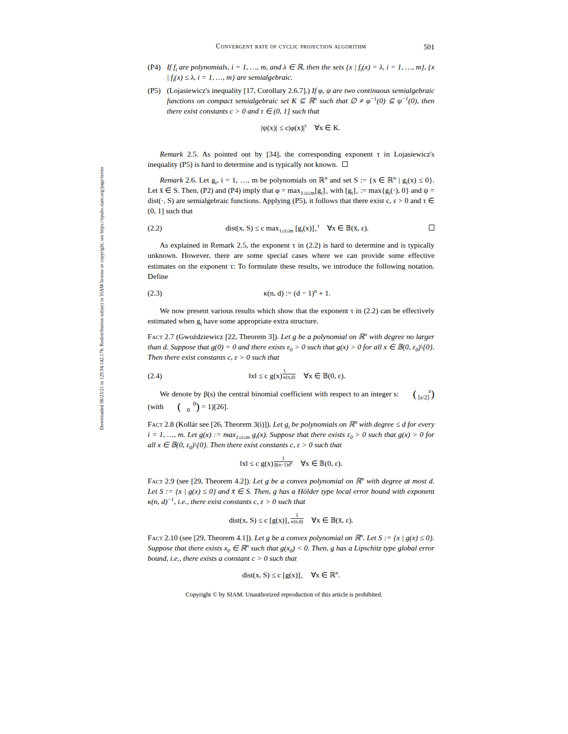Downloaded 08/23/21 to 129.94.142.178. Redistribution subject to SIAM license or copyright; see https://epubs.siam.org/page/terms
Convergent rate of cyclic projection algorithm 501
(P4)
If fi are polynomials, i = 1, …, m, and λ ∈ ℝ, then the sets {x | fi(x) = λ, i = 1, …, m}, {x | fi(x) ≤ λ, i = 1, …, m} are semialgebraic.
(P5)
(Lojasiewicz's inequality [17, Corollary 2.6.7].) If φ, ψ are two continuous semialgebraic functions on compact semialgebraic set K ⊆ ℝn such that ∅ ≠ φ−1(0) ⊆ ψ−1(0), then there exist constants c > 0 and τ ∈ (0, 1] such that
|ψ(x)| ≤ c|φ(x)|τ ∀x ∈ K.
Remark 2.5. As pointed out by [34], the corresponding exponent τ in Lojasiewicz's inequality (P5) is hard to determine and is typically not known.
Remark 2.6. Let gi, i = 1, …, m be polynomials on ℝn and set S := {x ∈ ℝn | gi(x) ≤ 0}. Let x̄ ∈ S. Then, (P2) and (P4) imply that φ = max1≤i≤m[gi]+ with [gi]+ := max{gi(·), 0} and ψ = dist(·, S) are semialgebraic functions. Applying (P5), it follows that there exist c, ε > 0 and τ ∈ (0, 1] such that
(2.2)
dist(x, S) ≤ c max1≤i≤m [gi(x)]+τ ∀x ∈ 𝔹(x̄, ε).
As explained in Remark 2.5, the exponent τ in (2.2) is hard to determine and is typically unknown. However, there are some special cases where we can provide some effective estimates on the exponent τ: To formulate these results, we introduce the following notation. Define
(2.3)
κ(n, d) := (d − 1)n + 1.
We now present various results which show that the exponent τ in (2.2) can be effectively estimated when gi have some appropriate extra structure.
Fact 2.7 (Gwoździewicz [22, Theorem 3]). Let g be a polynomial on ℝn with degree no larger than d. Suppose that g(0) = 0 and there exists ε0 > 0 such that g(x) > 0 for all x ∈ 𝔹(0, ε0)\{0}. Then there exist constants c, ε > 0 such that
(2.4)
‖x‖ ≤ c g(x)1 κ(n,d) ∀x ∈ 𝔹(0, ε).
We denote by β(s) the central binomial coefficient with respect to an integer s: (s
[s/2]) (with (0
0) = 1)[26].
Fact 2.8 (Kollár see [26, Theorem 3(i)]). Let gi be polynomials on ℝn with degree ≤ d for every i = 1, …, m. Let g(x) := max1≤i≤m gi(x). Suppose that there exists ε0 > 0 such that g(x) > 0 for all x ∈ 𝔹(0, ε0)\{0}. Then there exist constants c, ε > 0 such that
‖x‖ ≤ c g(x)1 β(n−1)dn ∀x ∈ 𝔹(0, ε).
Fact 2.9 (see [29, Theorem 4.2]). Let g be a convex polynomial on ℝn with degree at most d. Let S := {x | g(x) ≤ 0} and x̄ ∈ S. Then, g has a Hölder type local error bound with exponent κ(n, d)−1, i.e., there exist constants c, ε > 0 such that
dist(x, S) ≤ c [g(x)]+1 κ(n,d) ∀x ∈ 𝔹(x̄, ε).
Fact 2.10 (see [29, Theorem 4.1]). Let g be a convex polynomial on ℝn. Let S := {x | g(x) ≤ 0}. Suppose that there exists x0 ∈ ℝn such that g(x0) < 0. Then, g has a Lipschitz type global error bound, i.e., there exists a constant c > 0 such that
dist(x, S) ≤ c [g(x)]+ ∀x ∈ ℝn.
Copyright © by SIAM. Unauthorized reproduction of this article is prohibited.